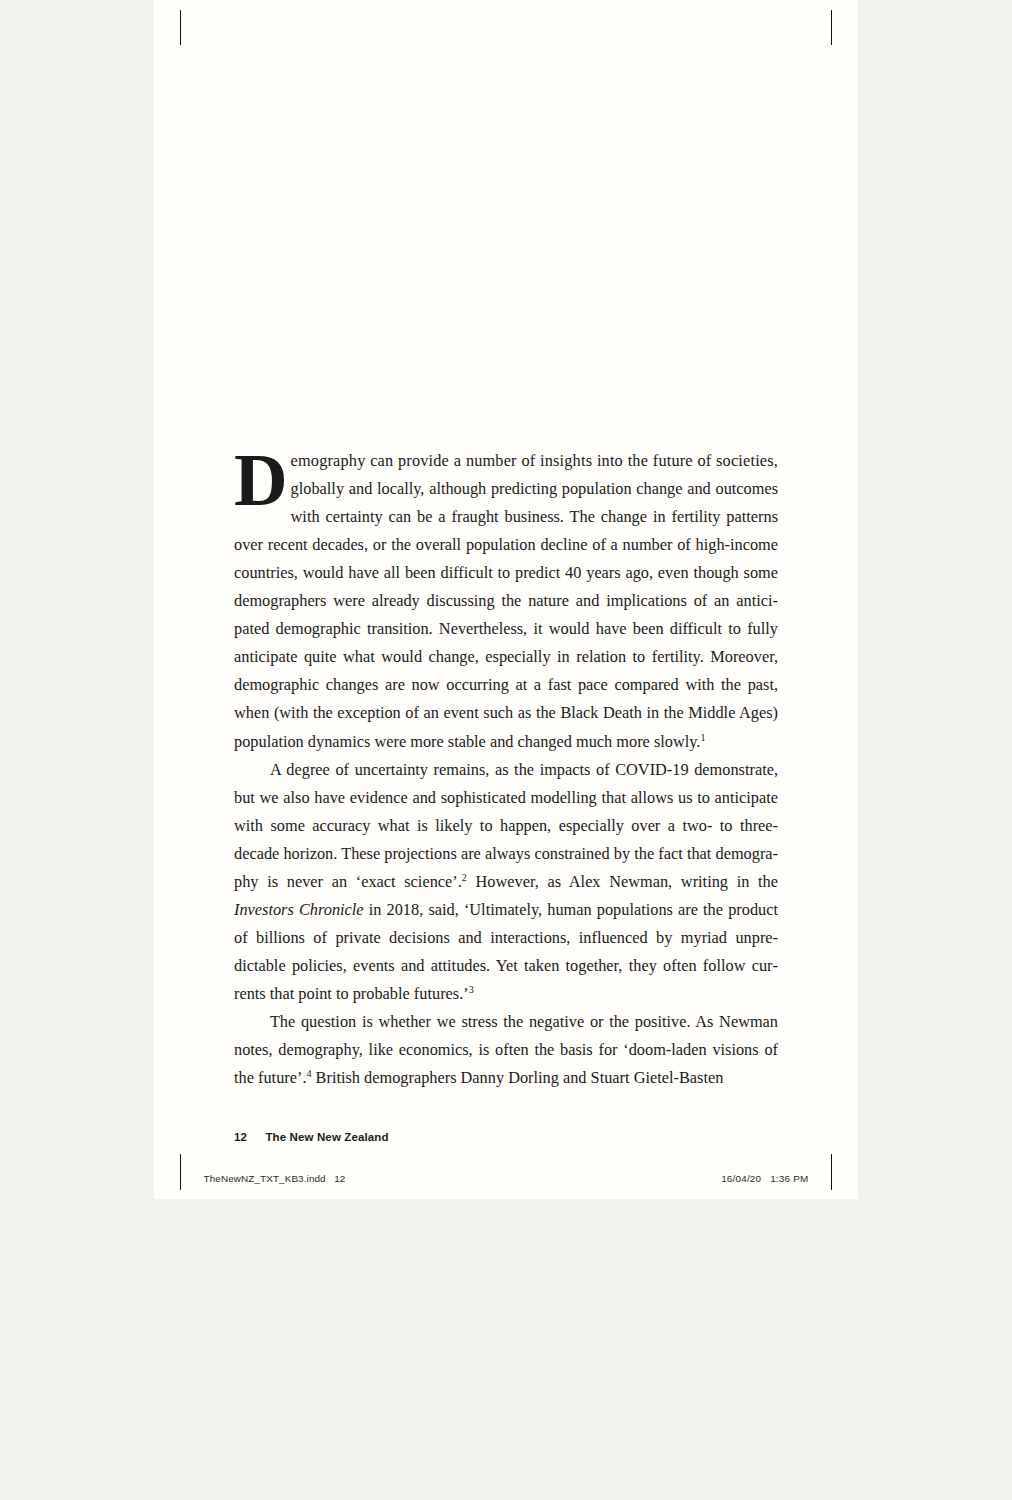Demography can provide a number of insights into the future of societies, globally and locally, although predicting population change and outcomes with certainty can be a fraught business. The change in fertility patterns over recent decades, or the overall population decline of a number of high-income countries, would have all been difficult to predict 40 years ago, even though some demographers were already discussing the nature and implications of an anticipated demographic transition. Nevertheless, it would have been difficult to fully anticipate quite what would change, especially in relation to fertility. Moreover, demographic changes are now occurring at a fast pace compared with the past, when (with the exception of an event such as the Black Death in the Middle Ages) population dynamics were more stable and changed much more slowly.1
A degree of uncertainty remains, as the impacts of COVID-19 demonstrate, but we also have evidence and sophisticated modelling that allows us to anticipate with some accuracy what is likely to happen, especially over a two- to three-decade horizon. These projections are always constrained by the fact that demography is never an ‘exact science’.2 However, as Alex Newman, writing in the Investors Chronicle in 2018, said, ‘Ultimately, human populations are the product of billions of private decisions and interactions, influenced by myriad unpredictable policies, events and attitudes. Yet taken together, they often follow currents that point to probable futures.’3
The question is whether we stress the negative or the positive. As Newman notes, demography, like economics, is often the basis for ‘doom-laden visions of the future’.4 British demographers Danny Dorling and Stuart Gietel-Basten
12 The New New Zealand
TheNewNZ_TXT_KB3.indd 12 16/04/20 1:36 PM